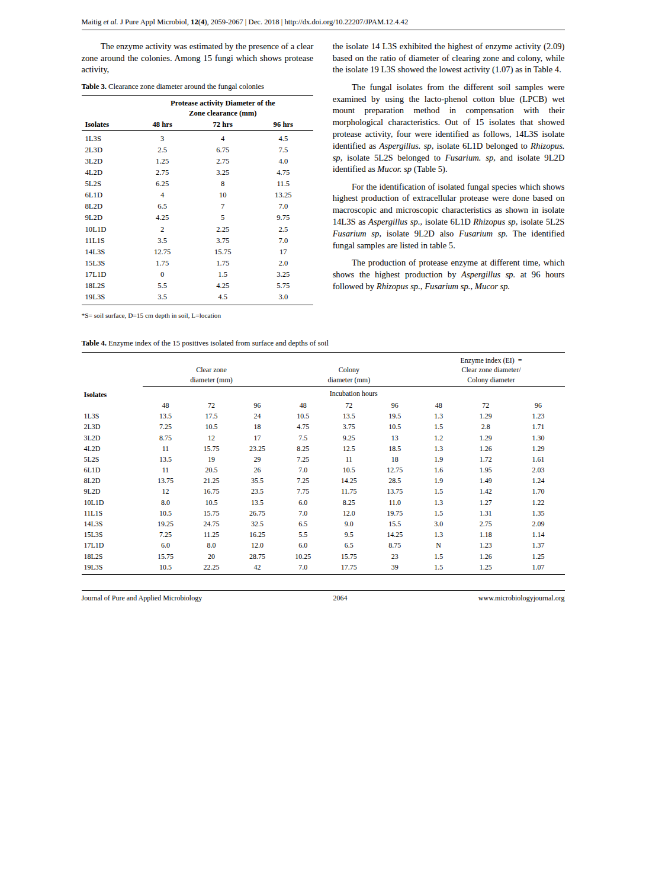Maitig et al. J Pure Appl Microbiol, 12(4), 2059-2067 | Dec. 2018 | http://dx.doi.org/10.22207/JPAM.12.4.42
The enzyme activity was estimated by the presence of a clear zone around the colonies. Among 15 fungi which shows protease activity,
Table 3. Clearance zone diameter around the fungal colonies
| Isolates | Protease activity Diameter of the Zone clearance (mm) |
| --- | --- |
| 48 hrs | 72 hrs | 96 hrs |
| 1L3S | 3 | 4 | 4.5 |
| 2L3D | 2.5 | 6.75 | 7.5 |
| 3L2D | 1.25 | 2.75 | 4.0 |
| 4L2D | 2.75 | 3.25 | 4.75 |
| 5L2S | 6.25 | 8 | 11.5 |
| 6L1D | 4 | 10 | 13.25 |
| 8L2D | 6.5 | 7 | 7.0 |
| 9L2D | 4.25 | 5 | 9.75 |
| 10L1D | 2 | 2.25 | 2.5 |
| 11L1S | 3.5 | 3.75 | 7.0 |
| 14L3S | 12.75 | 15.75 | 17 |
| 15L3S | 1.75 | 1.75 | 2.0 |
| 17L1D | 0 | 1.5 | 3.25 |
| 18L2S | 5.5 | 4.25 | 5.75 |
| 19L3S | 3.5 | 4.5 | 3.0 |
*S= soil surface, D=15 cm depth in soil, L=location
the isolate 14 L3S exhibited the highest of enzyme activity (2.09) based on the ratio of diameter of clearing zone and colony, while the isolate 19 L3S showed the lowest activity (1.07) as in Table 4.
The fungal isolates from the different soil samples were examined by using the lacto-phenol cotton blue (LPCB) wet mount preparation method in compensation with their morphological characteristics. Out of 15 isolates that showed protease activity, four were identified as follows, 14L3S isolate identified as Aspergillus. sp, isolate 6L1D belonged to Rhizopus. sp, isolate 5L2S belonged to Fusarium. sp, and isolate 9L2D identified as Mucor. sp (Table 5).
For the identification of isolated fungal species which shows highest production of extracellular protease were done based on macroscopic and microscopic characteristics as shown in isolate 14L3S as Aspergillus sp., isolate 6L1D Rhizopus sp, isolate 5L2S Fusarium sp, isolate 9L2D also Fusarium sp. The identified fungal samples are listed in table 5.
The production of protease enzyme at different time, which shows the highest production by Aspergillus sp. at 96 hours followed by Rhizopus sp., Fusarium sp., Mucor sp.
Table 4. Enzyme index of the 15 positives isolated from surface and depths of soil
| Isolates | Clear zone diameter (mm) | Colony diameter (mm) | Enzyme index (EI) = Clear zone diameter/ Colony diameter |
| --- | --- | --- | --- |
| Incubation hours |
| | 48 | 72 | 96 | 48 | 72 | 96 | 48 | 72 | 96 |
| 1L3S | 13.5 | 17.5 | 24 | 10.5 | 13.5 | 19.5 | 1.3 | 1.29 | 1.23 |
| 2L3D | 7.25 | 10.5 | 18 | 4.75 | 3.75 | 10.5 | 1.5 | 2.8 | 1.71 |
| 3L2D | 8.75 | 12 | 17 | 7.5 | 9.25 | 13 | 1.2 | 1.29 | 1.30 |
| 4L2D | 11 | 15.75 | 23.25 | 8.25 | 12.5 | 18.5 | 1.3 | 1.26 | 1.29 |
| 5L2S | 13.5 | 19 | 29 | 7.25 | 11 | 18 | 1.9 | 1.72 | 1.61 |
| 6L1D | 11 | 20.5 | 26 | 7.0 | 10.5 | 12.75 | 1.6 | 1.95 | 2.03 |
| 8L2D | 13.75 | 21.25 | 35.5 | 7.25 | 14.25 | 28.5 | 1.9 | 1.49 | 1.24 |
| 9L2D | 12 | 16.75 | 23.5 | 7.75 | 11.75 | 13.75 | 1.5 | 1.42 | 1.70 |
| 10L1D | 8.0 | 10.5 | 13.5 | 6.0 | 8.25 | 11.0 | 1.3 | 1.27 | 1.22 |
| 11L1S | 10.5 | 15.75 | 26.75 | 7.0 | 12.0 | 19.75 | 1.5 | 1.31 | 1.35 |
| 14L3S | 19.25 | 24.75 | 32.5 | 6.5 | 9.0 | 15.5 | 3.0 | 2.75 | 2.09 |
| 15L3S | 7.25 | 11.25 | 16.25 | 5.5 | 9.5 | 14.25 | 1.3 | 1.18 | 1.14 |
| 17L1D | 6.0 | 8.0 | 12.0 | 6.0 | 6.5 | 8.75 | N | 1.23 | 1.37 |
| 18L2S | 15.75 | 20 | 28.75 | 10.25 | 15.75 | 23 | 1.5 | 1.26 | 1.25 |
| 19L3S | 10.5 | 22.25 | 42 | 7.0 | 17.75 | 39 | 1.5 | 1.25 | 1.07 |
Journal of Pure and Applied Microbiology
2064
www.microbiologyjournal.org